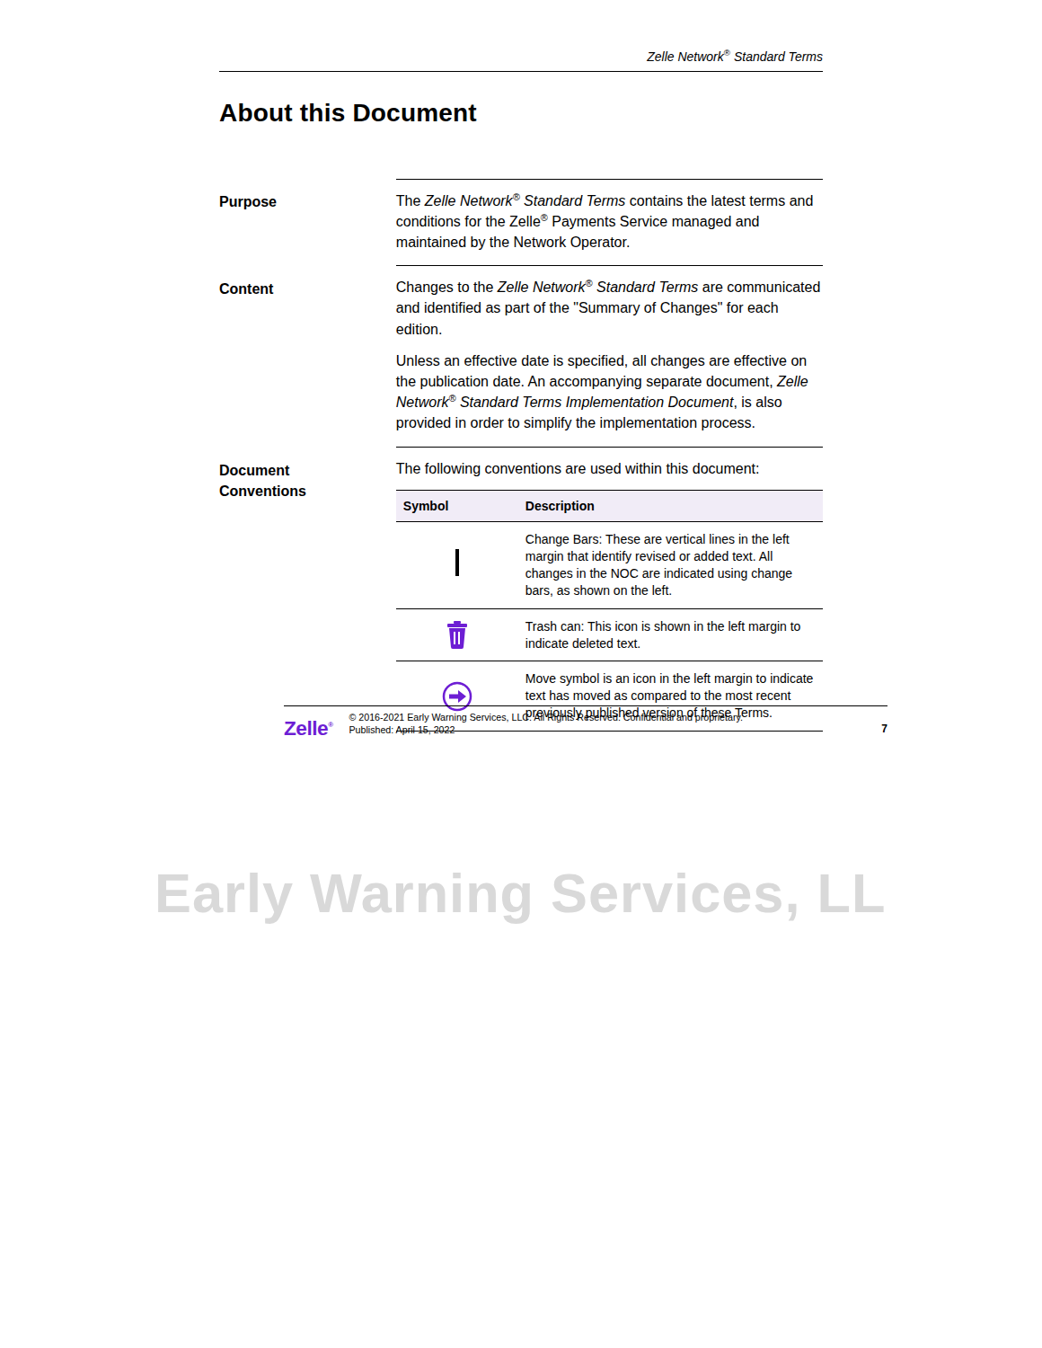Zelle Network® Standard Terms
About this Document
Purpose
The Zelle Network® Standard Terms contains the latest terms and conditions for the Zelle® Payments Service managed and maintained by the Network Operator.
Content
Changes to the Zelle Network® Standard Terms are communicated and identified as part of the "Summary of Changes" for each edition.
Unless an effective date is specified, all changes are effective on the publication date. An accompanying separate document, Zelle Network® Standard Terms Implementation Document, is also provided in order to simplify the implementation process.
Document
Conventions
The following conventions are used within this document:
| Symbol | Description |
| --- | --- |
| | Change Bars: These are vertical lines in the left margin that identify revised or added text. All changes in the NOC are indicated using change bars, as shown on the left. |
| | Trash can: This icon is shown in the left margin to indicate deleted text. |
| | Move symbol is an icon in the left margin to indicate text has moved as compared to the most recent previously published version of these Terms. |
Early Warning Services, LLC
Zelle®
© 2016-2021 Early Warning Services, LLC. All Rights Reserved. Confidential and proprietary.
Published: April 15, 2022
7